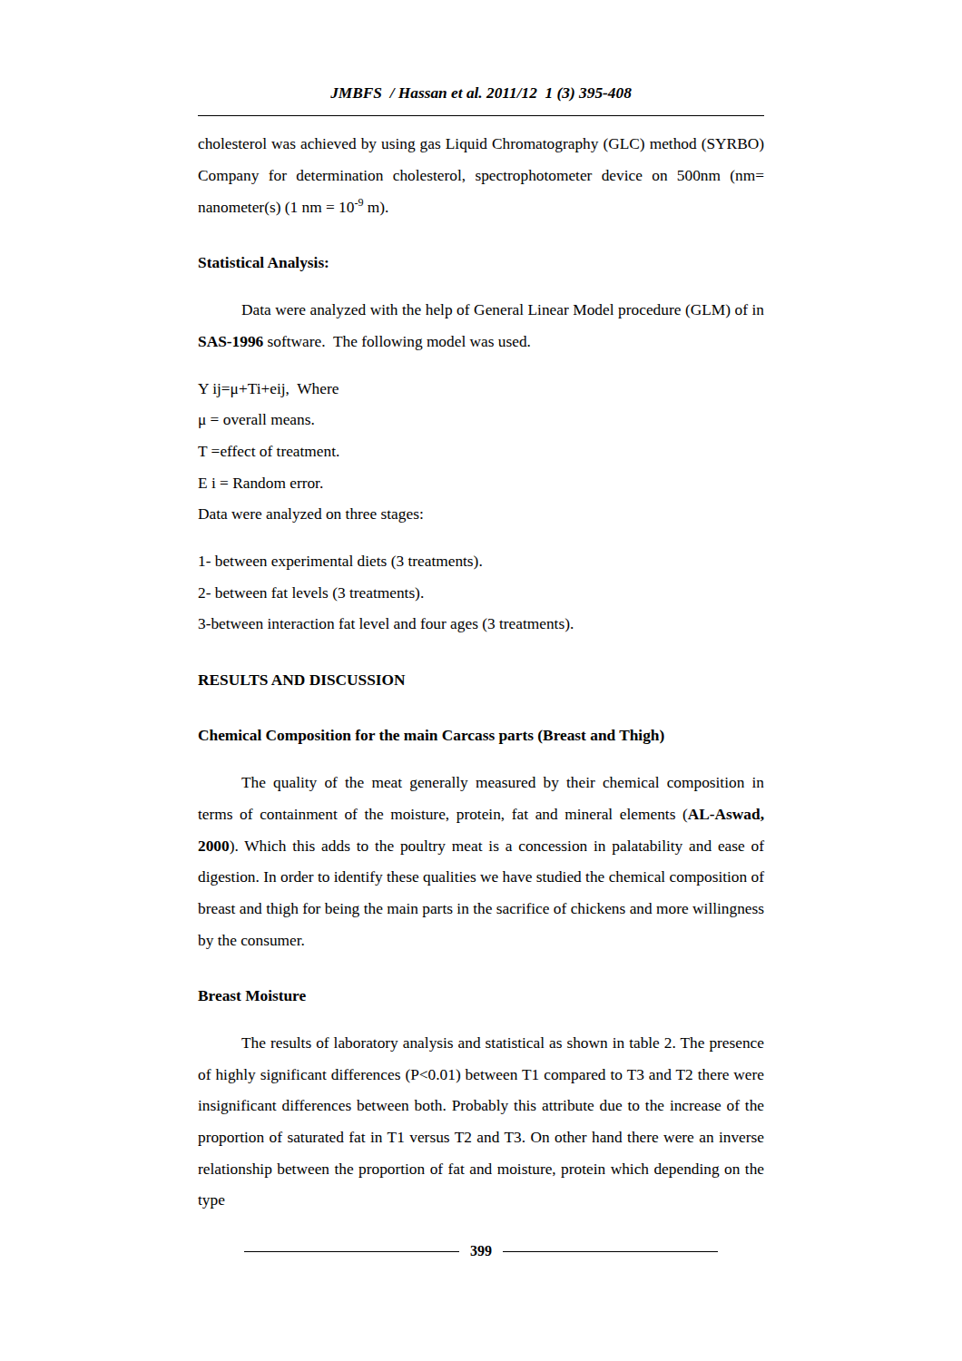JMBFS / Hassan et al. 2011/12 1 (3) 395-408
cholesterol was achieved by using gas Liquid Chromatography (GLC) method (SYRBO) Company for determination cholesterol, spectrophotometer device on 500nm (nm= nanometer(s) (1 nm = 10-9 m).
Statistical Analysis:
Data were analyzed with the help of General Linear Model procedure (GLM) of in SAS-1996 software. The following model was used.
Y ij=μ+Ti+eij, Where
μ = overall means.
T =effect of treatment.
E i = Random error.
Data were analyzed on three stages:
1- between experimental diets (3 treatments).
2- between fat levels (3 treatments).
3-between interaction fat level and four ages (3 treatments).
RESULTS AND DISCUSSION
Chemical Composition for the main Carcass parts (Breast and Thigh)
The quality of the meat generally measured by their chemical composition in terms of containment of the moisture, protein, fat and mineral elements (AL-Aswad, 2000). Which this adds to the poultry meat is a concession in palatability and ease of digestion. In order to identify these qualities we have studied the chemical composition of breast and thigh for being the main parts in the sacrifice of chickens and more willingness by the consumer.
Breast Moisture
The results of laboratory analysis and statistical as shown in table 2. The presence of highly significant differences (P<0.01) between T1 compared to T3 and T2 there were insignificant differences between both. Probably this attribute due to the increase of the proportion of saturated fat in T1 versus T2 and T3. On other hand there were an inverse relationship between the proportion of fat and moisture, protein which depending on the type
399